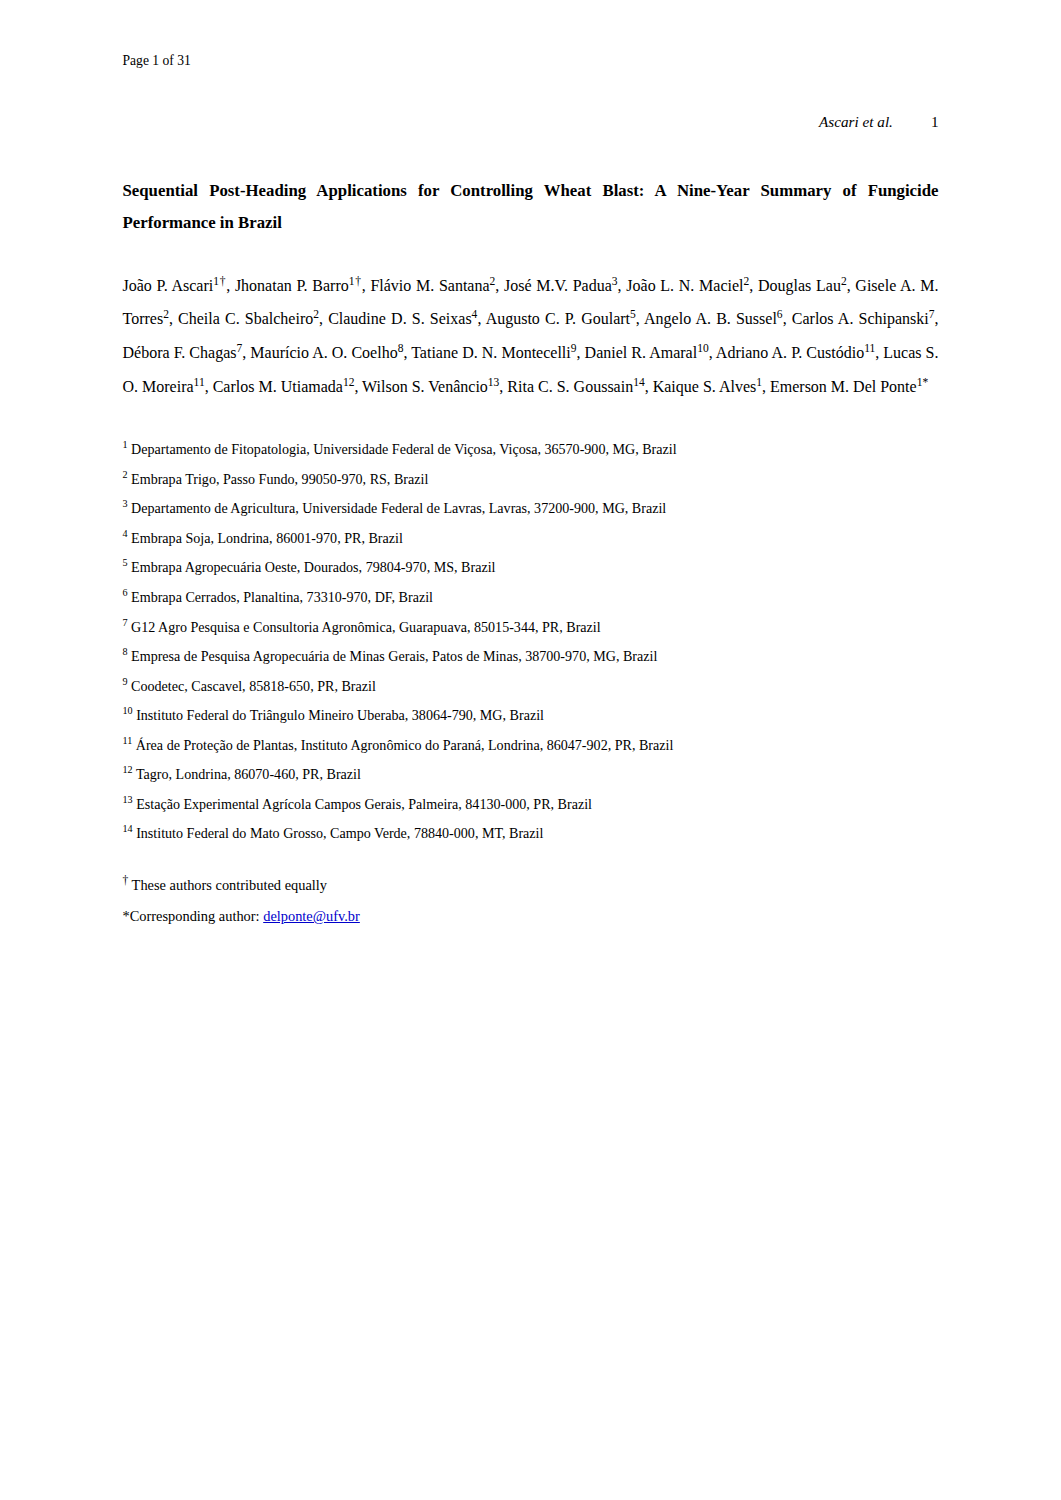Page 1 of 31
Ascari et al. 1
Sequential Post-Heading Applications for Controlling Wheat Blast: A Nine-Year Summary of Fungicide Performance in Brazil
João P. Ascari1†, Jhonatan P. Barro1†, Flávio M. Santana2, José M.V. Padua3, João L. N. Maciel2, Douglas Lau2, Gisele A. M. Torres2, Cheila C. Sbalcheiro2, Claudine D. S. Seixas4, Augusto C. P. Goulart5, Angelo A. B. Sussel6, Carlos A. Schipanski7, Débora F. Chagas7, Maurício A. O. Coelho8, Tatiane D. N. Montecelli9, Daniel R. Amaral10, Adriano A. P. Custódio11, Lucas S. O. Moreira11, Carlos M. Utiamada12, Wilson S. Venâncio13, Rita C. S. Goussain14, Kaique S. Alves1, Emerson M. Del Ponte1*
1 Departamento de Fitopatologia, Universidade Federal de Viçosa, Viçosa, 36570-900, MG, Brazil
2 Embrapa Trigo, Passo Fundo, 99050-970, RS, Brazil
3 Departamento de Agricultura, Universidade Federal de Lavras, Lavras, 37200-900, MG, Brazil
4 Embrapa Soja, Londrina, 86001-970, PR, Brazil
5 Embrapa Agropecuária Oeste, Dourados, 79804-970, MS, Brazil
6 Embrapa Cerrados, Planaltina, 73310-970, DF, Brazil
7 G12 Agro Pesquisa e Consultoria Agronômica, Guarapuava, 85015-344, PR, Brazil
8 Empresa de Pesquisa Agropecuária de Minas Gerais, Patos de Minas, 38700-970, MG, Brazil
9 Coodetec, Cascavel, 85818-650, PR, Brazil
10 Instituto Federal do Triângulo Mineiro Uberaba, 38064-790, MG, Brazil
11 Área de Proteção de Plantas, Instituto Agronômico do Paraná, Londrina, 86047-902, PR, Brazil
12 Tagro, Londrina, 86070-460, PR, Brazil
13 Estação Experimental Agrícola Campos Gerais, Palmeira, 84130-000, PR, Brazil
14 Instituto Federal do Mato Grosso, Campo Verde, 78840-000, MT, Brazil
† These authors contributed equally
*Corresponding author: delponte@ufv.br